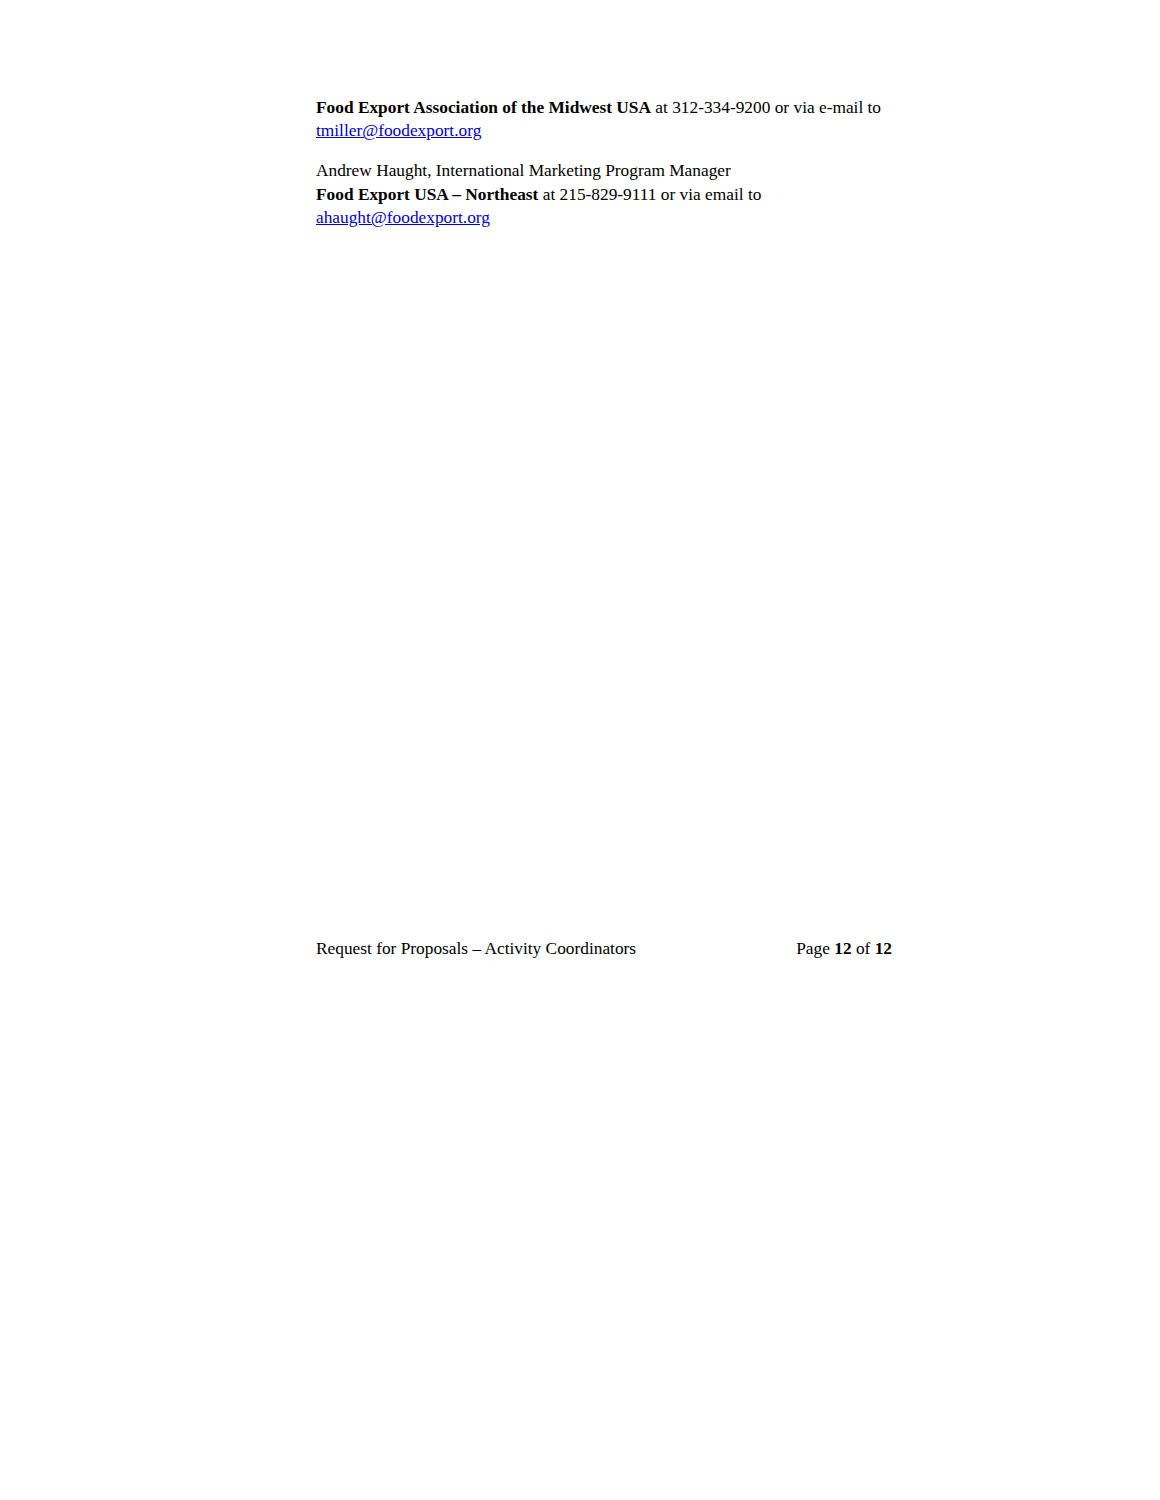Food Export Association of the Midwest USA at 312-334-9200 or via e-mail to
tmiller@foodexport.org
Andrew Haught, International Marketing Program Manager
Food Export USA – Northeast at 215-829-9111 or via email to
ahaught@foodexport.org
Request for Proposals – Activity Coordinators
Page 12 of 12